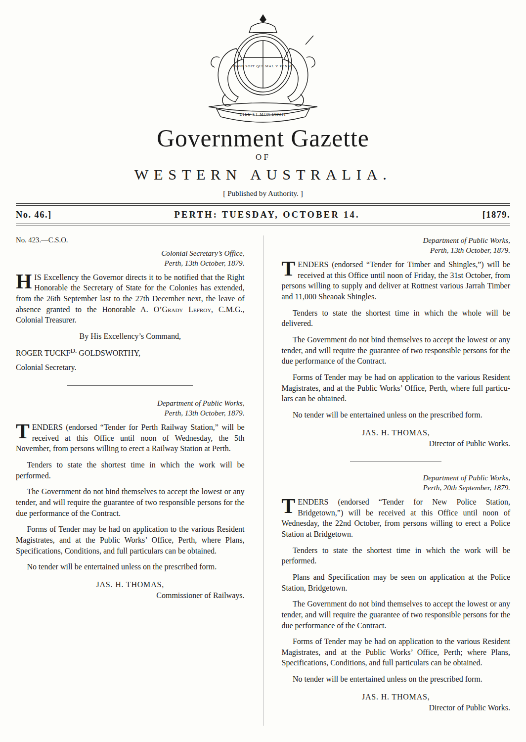Royal Coat of Arms Engraved royal arms with crowned lion and unicorn supporters, garter motto Honi soit qui mal y pense, and the motto Dieu et mon droit on a scroll. HONI SOIT QUI MAL Y PENSE DIEU ET MON DROIT
Government Gazette
OF
WESTERN AUSTRALIA.
[ Published by Authority. ]
No. 46.] PERTH: TUESDAY, OCTOBER 14. [1879.
No. 423.—C.S.O.
Colonial Secretary’s Office,
Perth, 13th October, 1879.
HIS Excellency the Governor directs it to be notified that the Right Honorable the Secretary of State for the Colonies has extended, from the 26th September last to the 27th December next, the leave of absence granted to the Honorable A. O’Grady Lefroy, C.M.G., Colonial Treasurer.
By His Excellency’s Command,
ROGER TUCKFD. GOLDSWORTHY,
Colonial Secretary.
Department of Public Works,
Perth, 13th October, 1879.
TENDERS (endorsed “Tender for Perth Railway Station,” will be received at this Office until noon of Wednesday, the 5th November, from persons willing to erect a Railway Station at Perth.
Tenders to state the shortest time in which the work will be performed.
The Government do not bind themselves to accept the lowest or any tender, and will require the guarantee of two responsible persons for the due performance of the Contract.
Forms of Tender may be had on application to the various Resident Magistrates, and at the Public Works’ Office, Perth, where Plans, Specifications, Conditions, and full particulars can be obtained.
No tender will be entertained unless on the prescribed form.
JAS. H. THOMAS,
Commissioner of Railways.
Department of Public Works,
Perth, 13th October, 1879.
TENDERS (endorsed “Tender for Timber and Shingles,”) will be received at this Office until noon of Friday, the 31st October, from persons willing to supply and deliver at Rottnest various Jarrah Timber and 11,000 Sheaoak Shingles.
Tenders to state the shortest time in which the whole will be delivered.
The Government do not bind themselves to accept the lowest or any tender, and will require the guarantee of two responsible persons for the due performance of the Contract.
Forms of Tender may be had on application to the various Resident Magistrates, and at the Public Works’ Office, Perth, where full particulars can be obtained.
No tender will be entertained unless on the prescribed form.
JAS. H. THOMAS,
Director of Public Works.
Department of Public Works,
Perth, 20th September, 1879.
TENDERS (endorsed “Tender for New Police Station, Bridgetown,”) will be received at this Office until noon of Wednesday, the 22nd October, from persons willing to erect a Police Station at Bridgetown.
Tenders to state the shortest time in which the work will be performed.
Plans and Specification may be seen on application at the Police Station, Bridgetown.
The Government do not bind themselves to accept the lowest or any tender, and will require the guarantee of two responsible persons for the due performance of the Contract.
Forms of Tender may be had on application to the various Resident Magistrates, and at the Public Works’ Office, Perth; where Plans, Specifications, Conditions, and full particulars can be obtained.
No tender will be entertained unless on the prescribed form.
JAS. H. THOMAS,
Director of Public Works.